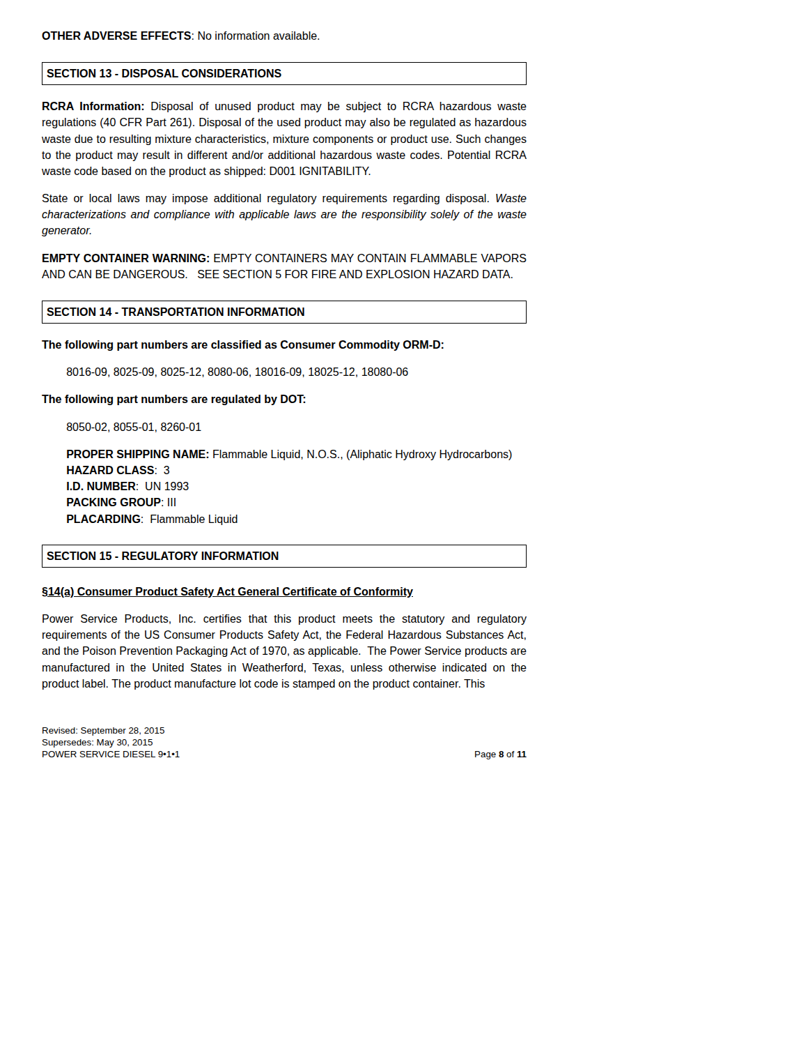OTHER ADVERSE EFFECTS: No information available.
SECTION 13 - DISPOSAL CONSIDERATIONS
RCRA Information: Disposal of unused product may be subject to RCRA hazardous waste regulations (40 CFR Part 261). Disposal of the used product may also be regulated as hazardous waste due to resulting mixture characteristics, mixture components or product use. Such changes to the product may result in different and/or additional hazardous waste codes. Potential RCRA waste code based on the product as shipped: D001 IGNITABILITY.
State or local laws may impose additional regulatory requirements regarding disposal. Waste characterizations and compliance with applicable laws are the responsibility solely of the waste generator.
EMPTY CONTAINER WARNING: EMPTY CONTAINERS MAY CONTAIN FLAMMABLE VAPORS AND CAN BE DANGEROUS. SEE SECTION 5 FOR FIRE AND EXPLOSION HAZARD DATA.
SECTION 14 - TRANSPORTATION INFORMATION
The following part numbers are classified as Consumer Commodity ORM-D:
8016-09, 8025-09, 8025-12, 8080-06, 18016-09, 18025-12, 18080-06
The following part numbers are regulated by DOT:
8050-02, 8055-01, 8260-01
PROPER SHIPPING NAME: Flammable Liquid, N.O.S., (Aliphatic Hydroxy Hydrocarbons)
HAZARD CLASS: 3
I.D. NUMBER: UN 1993
PACKING GROUP: III
PLACARDING: Flammable Liquid
SECTION 15 - REGULATORY INFORMATION
§14(a) Consumer Product Safety Act General Certificate of Conformity
Power Service Products, Inc. certifies that this product meets the statutory and regulatory requirements of the US Consumer Products Safety Act, the Federal Hazardous Substances Act, and the Poison Prevention Packaging Act of 1970, as applicable. The Power Service products are manufactured in the United States in Weatherford, Texas, unless otherwise indicated on the product label. The product manufacture lot code is stamped on the product container. This
Revised: September 28, 2015
Supersedes: May 30, 2015
POWER SERVICE DIESEL 9•1•1
Page 8 of 11